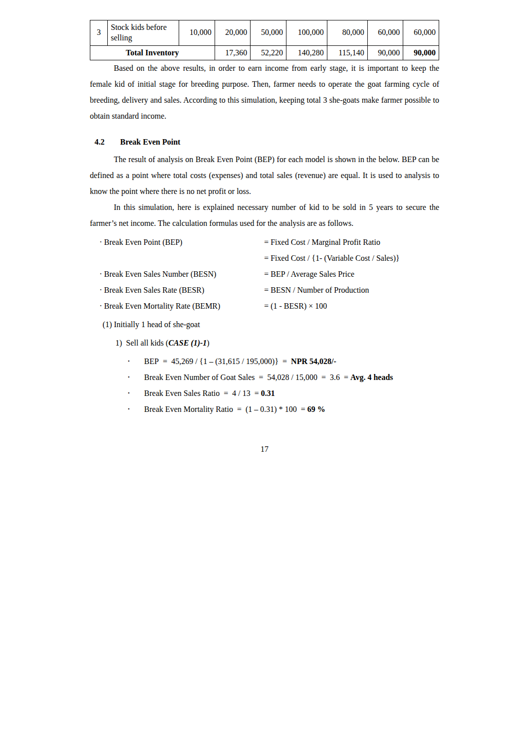| 3 | Stock kids before selling | 10,000 | 20,000 | 50,000 | 100,000 | 80,000 | 60,000 | 60,000 |
| Total Inventory | 17,360 | 52,220 | 140,280 | 115,140 | 90,000 | 90,000 |
Based on the above results, in order to earn income from early stage, it is important to keep the female kid of initial stage for breeding purpose. Then, farmer needs to operate the goat farming cycle of breeding, delivery and sales. According to this simulation, keeping total 3 she-goats make farmer possible to obtain standard income.
4.2 Break Even Point
The result of analysis on Break Even Point (BEP) for each model is shown in the below. BEP can be defined as a point where total costs (expenses) and total sales (revenue) are equal. It is used to analysis to know the point where there is no net profit or loss.
In this simulation, here is explained necessary number of kid to be sold in 5 years to secure the farmer’s net income. The calculation formulas used for the analysis are as follows.
· Break Even Point (BEP) = Fixed Cost / Marginal Profit Ratio
= Fixed Cost / {1- (Variable Cost / Sales)}
· Break Even Sales Number (BESN) = BEP / Average Sales Price
· Break Even Sales Rate (BESR) = BESN / Number of Production
· Break Even Mortality Rate (BEMR) = (1 - BESR) × 100
(1) Initially 1 head of she-goat
1) Sell all kids (CASE (1)-1)
･ BEP = 45,269 / {1 – (31,615 / 195,000)} = NPR 54,028/-
･ Break Even Number of Goat Sales = 54,028 / 15,000 = 3.6 = Avg. 4 heads
･ Break Even Sales Ratio = 4 / 13 = 0.31
･ Break Even Mortality Ratio = (1 – 0.31) * 100 = 69 %
17